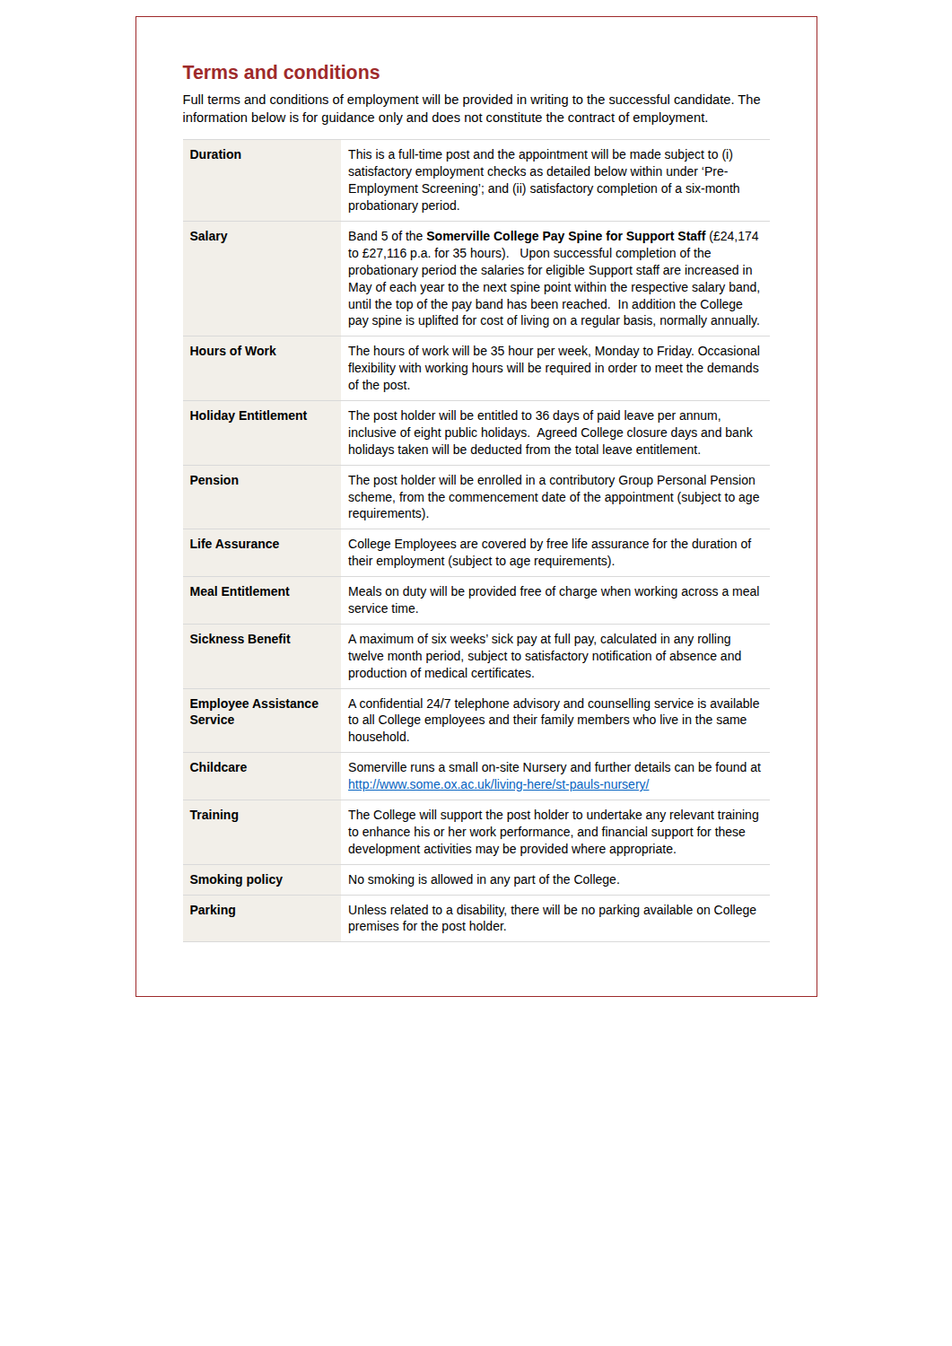Terms and conditions
Full terms and conditions of employment will be provided in writing to the successful candidate. The information below is for guidance only and does not constitute the contract of employment.
| Duration | This is a full-time post and the appointment will be made subject to (i) satisfactory employment checks as detailed below within under ‘Pre-Employment Screening’; and (ii) satisfactory completion of a six-month probationary period. |
| Salary | Band 5 of the Somerville College Pay Spine for Support Staff (£24,174 to £27,116 p.a. for 35 hours). Upon successful completion of the probationary period the salaries for eligible Support staff are increased in May of each year to the next spine point within the respective salary band, until the top of the pay band has been reached. In addition the College pay spine is uplifted for cost of living on a regular basis, normally annually. |
| Hours of Work | The hours of work will be 35 hour per week, Monday to Friday. Occasional flexibility with working hours will be required in order to meet the demands of the post. |
| Holiday Entitlement | The post holder will be entitled to 36 days of paid leave per annum, inclusive of eight public holidays. Agreed College closure days and bank holidays taken will be deducted from the total leave entitlement. |
| Pension | The post holder will be enrolled in a contributory Group Personal Pension scheme, from the commencement date of the appointment (subject to age requirements). |
| Life Assurance | College Employees are covered by free life assurance for the duration of their employment (subject to age requirements). |
| Meal Entitlement | Meals on duty will be provided free of charge when working across a meal service time. |
| Sickness Benefit | A maximum of six weeks’ sick pay at full pay, calculated in any rolling twelve month period, subject to satisfactory notification of absence and production of medical certificates. |
| Employee Assistance Service | A confidential 24/7 telephone advisory and counselling service is available to all College employees and their family members who live in the same household. |
| Childcare | Somerville runs a small on-site Nursery and further details can be found at http://www.some.ox.ac.uk/living-here/st-pauls-nursery/ |
| Training | The College will support the post holder to undertake any relevant training to enhance his or her work performance, and financial support for these development activities may be provided where appropriate. |
| Smoking policy | No smoking is allowed in any part of the College. |
| Parking | Unless related to a disability, there will be no parking available on College premises for the post holder. |